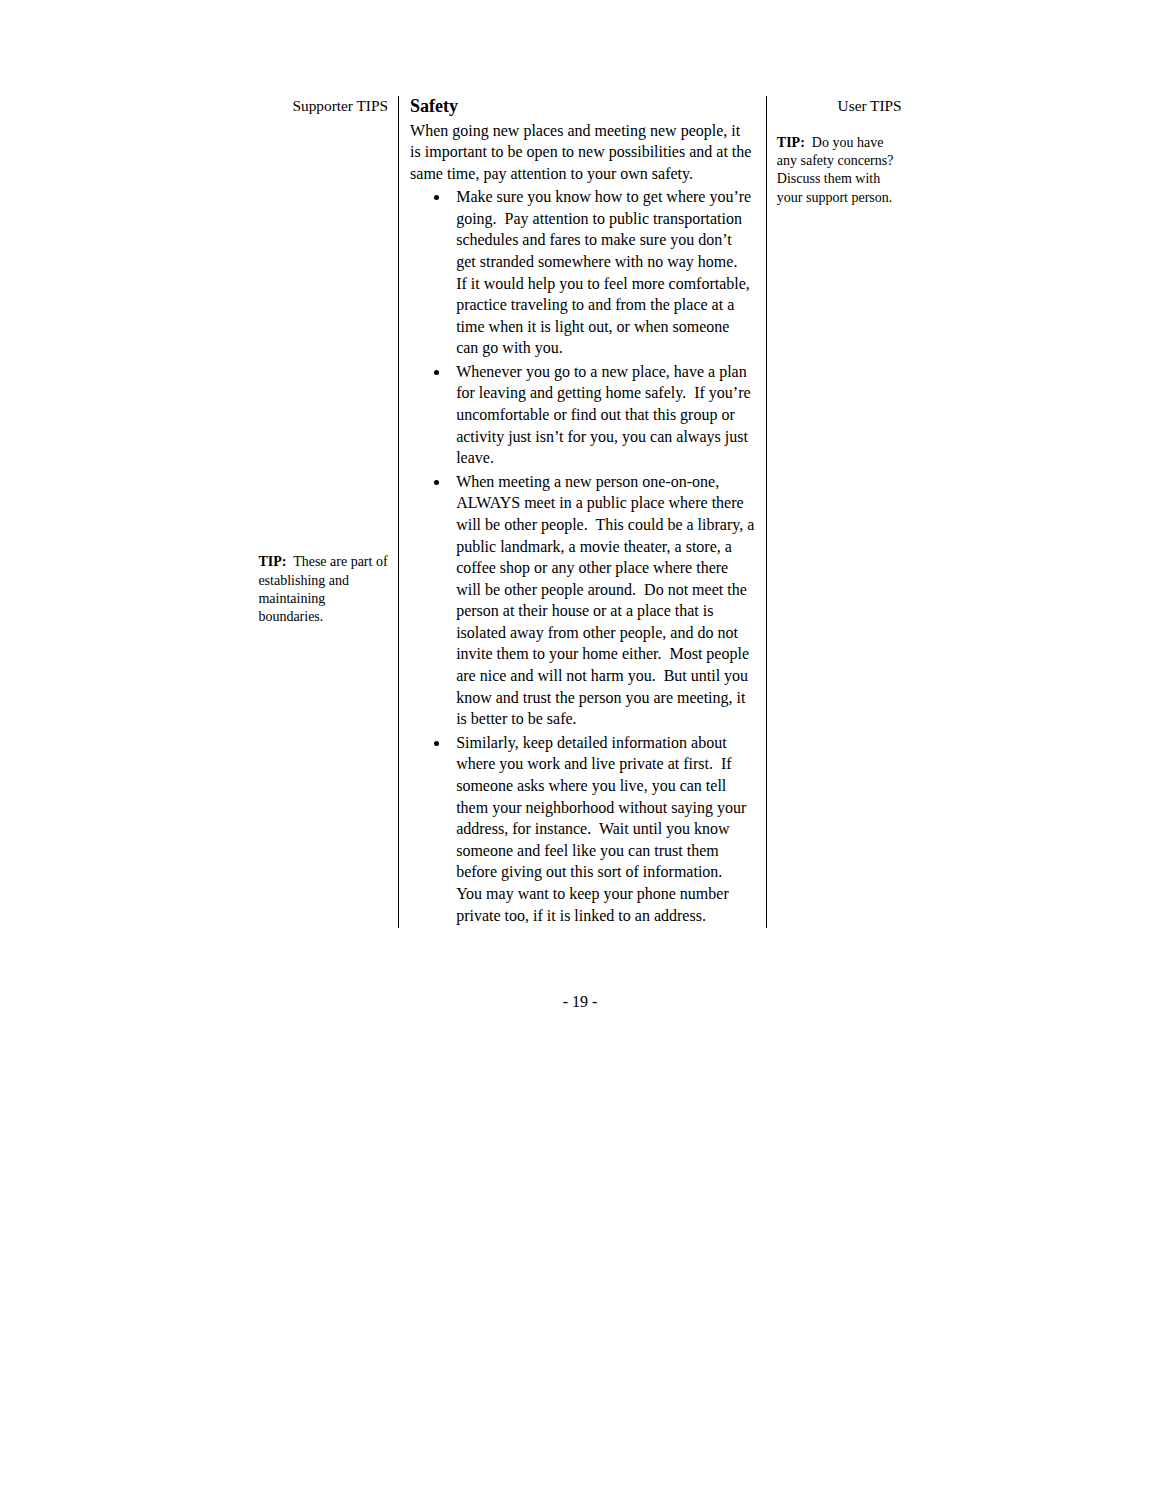Supporter TIPS
TIP: These are part of establishing and maintaining boundaries.
Safety
When going new places and meeting new people, it is important to be open to new possibilities and at the same time, pay attention to your own safety.
Make sure you know how to get where you’re going. Pay attention to public transportation schedules and fares to make sure you don’t get stranded somewhere with no way home. If it would help you to feel more comfortable, practice traveling to and from the place at a time when it is light out, or when someone can go with you.
Whenever you go to a new place, have a plan for leaving and getting home safely. If you’re uncomfortable or find out that this group or activity just isn’t for you, you can always just leave.
When meeting a new person one-on-one, ALWAYS meet in a public place where there will be other people. This could be a library, a public landmark, a movie theater, a store, a coffee shop or any other place where there will be other people around. Do not meet the person at their house or at a place that is isolated away from other people, and do not invite them to your home either. Most people are nice and will not harm you. But until you know and trust the person you are meeting, it is better to be safe.
Similarly, keep detailed information about where you work and live private at first. If someone asks where you live, you can tell them your neighborhood without saying your address, for instance. Wait until you know someone and feel like you can trust them before giving out this sort of information. You may want to keep your phone number private too, if it is linked to an address.
User TIPS
TIP: Do you have any safety concerns? Discuss them with your support person.
- 19 -